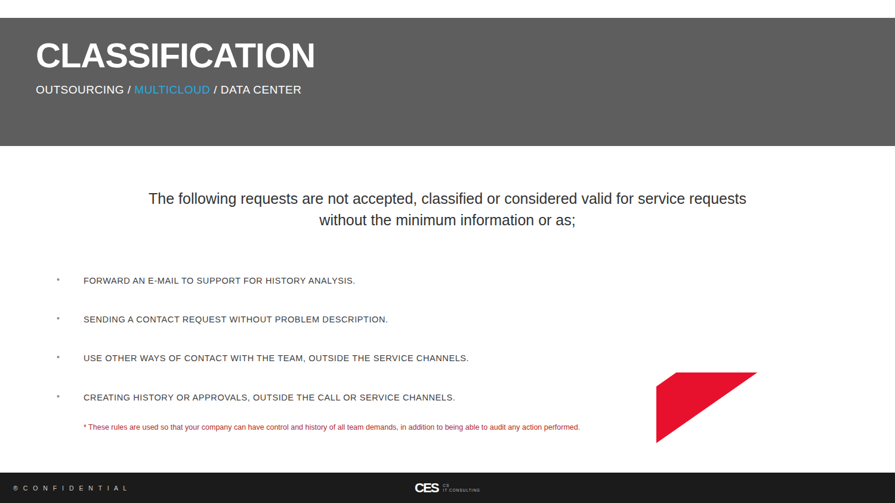CLASSIFICATION
OUTSOURCING / MULTICLOUD / DATA CENTER
The following requests are not accepted, classified or considered valid for service requests without the minimum information or as;
FORWARD AN E-MAIL TO SUPPORT FOR HISTORY ANALYSIS.
SENDING A CONTACT REQUEST WITHOUT PROBLEM DESCRIPTION.
USE OTHER WAYS OF CONTACT WITH THE TEAM, OUTSIDE THE SERVICE CHANNELS.
CREATING HISTORY OR APPROVALS, OUTSIDE THE CALL OR SERVICE CHANNELS.
* These rules are used so that your company can have control and history of all team demands, in addition to being able to audit any action performed.
IMPORTANT
® C O N F I D E N T I A L
CES
CS
IT CONSULTING